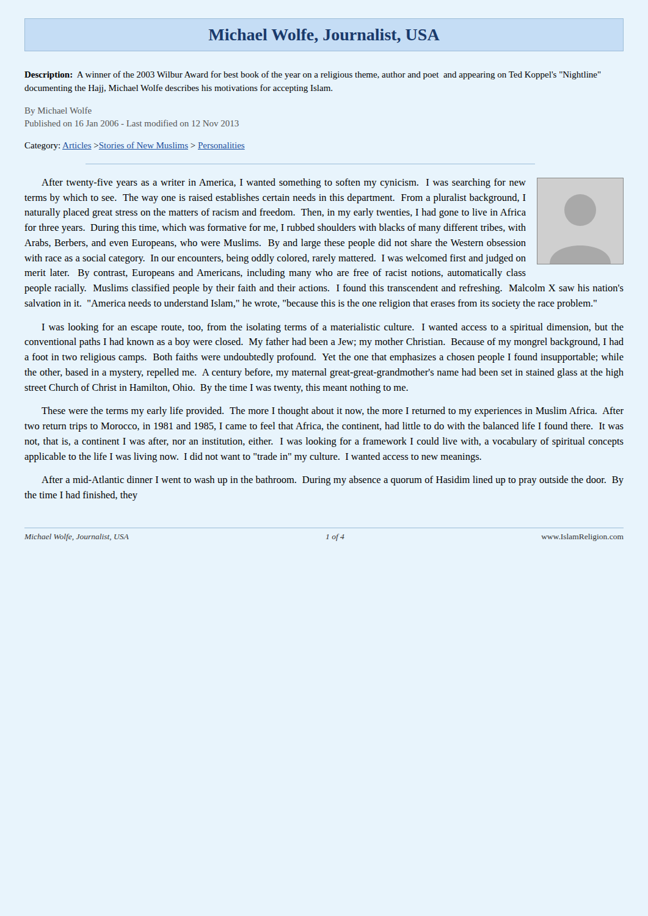Michael Wolfe, Journalist, USA
Description: A winner of the 2003 Wilbur Award for best book of the year on a religious theme, author and poet and appearing on Ted Koppel's "Nightline" documenting the Hajj, Michael Wolfe describes his motivations for accepting Islam.
By Michael Wolfe
Published on 16 Jan 2006 - Last modified on 12 Nov 2013
Category: Articles >Stories of New Muslims > Personalities
After twenty-five years as a writer in America, I wanted something to soften my cynicism. I was searching for new terms by which to see. The way one is raised establishes certain needs in this department. From a pluralist background, I naturally placed great stress on the matters of racism and freedom. Then, in my early twenties, I had gone to live in Africa for three years. During this time, which was formative for me, I rubbed shoulders with blacks of many different tribes, with Arabs, Berbers, and even Europeans, who were Muslims. By and large these people did not share the Western obsession with race as a social category. In our encounters, being oddly colored, rarely mattered. I was welcomed first and judged on merit later. By contrast, Europeans and Americans, including many who are free of racist notions, automatically class people racially. Muslims classified people by their faith and their actions. I found this transcendent and refreshing. Malcolm X saw his nation's salvation in it. "America needs to understand Islam," he wrote, "because this is the one religion that erases from its society the race problem."
I was looking for an escape route, too, from the isolating terms of a materialistic culture. I wanted access to a spiritual dimension, but the conventional paths I had known as a boy were closed. My father had been a Jew; my mother Christian. Because of my mongrel background, I had a foot in two religious camps. Both faiths were undoubtedly profound. Yet the one that emphasizes a chosen people I found insupportable; while the other, based in a mystery, repelled me. A century before, my maternal great-great-grandmother's name had been set in stained glass at the high street Church of Christ in Hamilton, Ohio. By the time I was twenty, this meant nothing to me.
These were the terms my early life provided. The more I thought about it now, the more I returned to my experiences in Muslim Africa. After two return trips to Morocco, in 1981 and 1985, I came to feel that Africa, the continent, had little to do with the balanced life I found there. It was not, that is, a continent I was after, nor an institution, either. I was looking for a framework I could live with, a vocabulary of spiritual concepts applicable to the life I was living now. I did not want to "trade in" my culture. I wanted access to new meanings.
After a mid-Atlantic dinner I went to wash up in the bathroom. During my absence a quorum of Hasidim lined up to pray outside the door. By the time I had finished, they
Michael Wolfe, Journalist, USA 1 of 4 www.IslamReligion.com